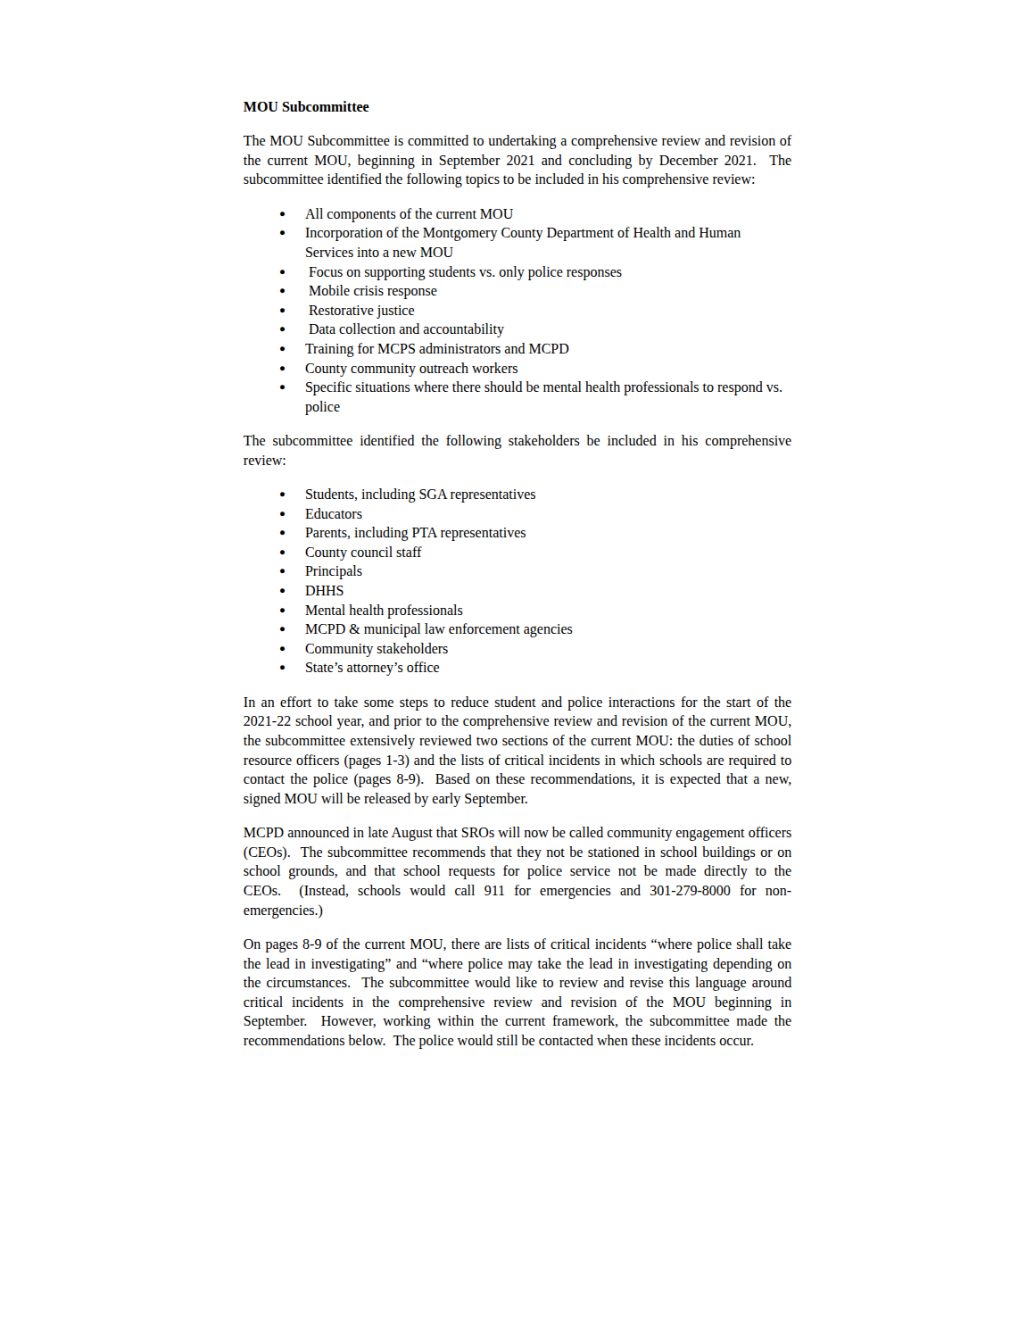MOU Subcommittee
The MOU Subcommittee is committed to undertaking a comprehensive review and revision of the current MOU, beginning in September 2021 and concluding by December 2021. The subcommittee identified the following topics to be included in his comprehensive review:
All components of the current MOU
Incorporation of the Montgomery County Department of Health and Human Services into a new MOU
Focus on supporting students vs. only police responses
Mobile crisis response
Restorative justice
Data collection and accountability
Training for MCPS administrators and MCPD
County community outreach workers
Specific situations where there should be mental health professionals to respond vs. police
The subcommittee identified the following stakeholders be included in his comprehensive review:
Students, including SGA representatives
Educators
Parents, including PTA representatives
County council staff
Principals
DHHS
Mental health professionals
MCPD & municipal law enforcement agencies
Community stakeholders
State’s attorney’s office
In an effort to take some steps to reduce student and police interactions for the start of the 2021-22 school year, and prior to the comprehensive review and revision of the current MOU, the subcommittee extensively reviewed two sections of the current MOU: the duties of school resource officers (pages 1-3) and the lists of critical incidents in which schools are required to contact the police (pages 8-9). Based on these recommendations, it is expected that a new, signed MOU will be released by early September.
MCPD announced in late August that SROs will now be called community engagement officers (CEOs). The subcommittee recommends that they not be stationed in school buildings or on school grounds, and that school requests for police service not be made directly to the CEOs. (Instead, schools would call 911 for emergencies and 301-279-8000 for non-emergencies.)
On pages 8-9 of the current MOU, there are lists of critical incidents “where police shall take the lead in investigating” and “where police may take the lead in investigating depending on the circumstances. The subcommittee would like to review and revise this language around critical incidents in the comprehensive review and revision of the MOU beginning in September. However, working within the current framework, the subcommittee made the recommendations below. The police would still be contacted when these incidents occur.